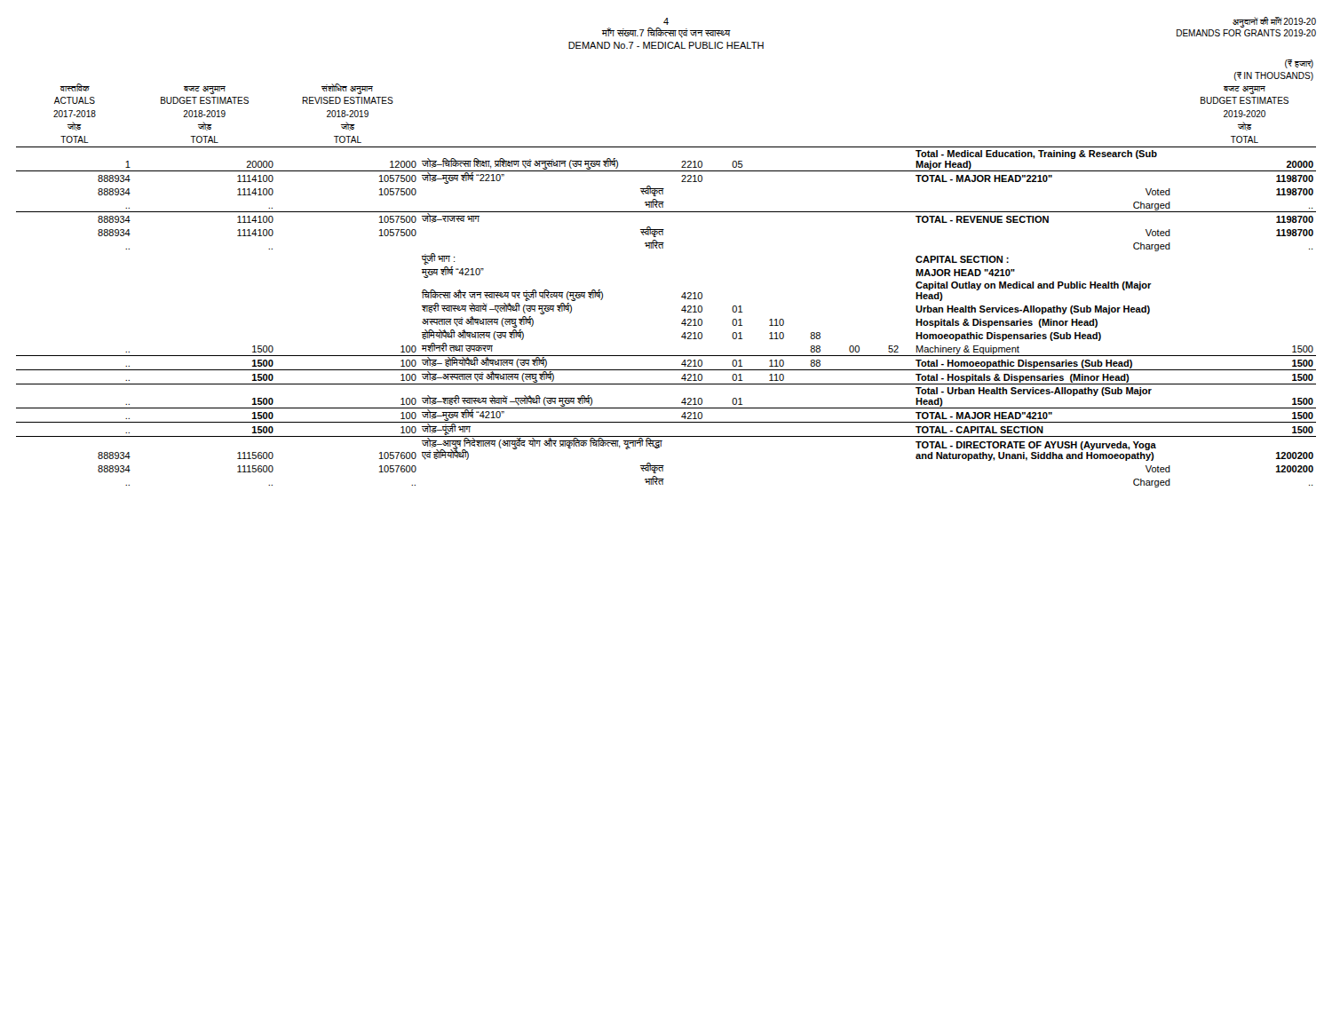4
अनुदानों की माँगें 2019-20
DEMANDS FOR GRANTS 2019-20
माँग संख्या.7 चिकित्सा एवं जन स्वास्थ्य
DEMAND No.7 - MEDICAL PUBLIC HEALTH
| | (₹ हजार) |
| | (₹ IN THOUSANDS) |
| वास्तविक | बजट अनुमान | संशोधित अनुमान | | बजट अनुमान |
| ACTUALS | BUDGET ESTIMATES | REVISED ESTIMATES | | BUDGET ESTIMATES |
| 2017-2018 | 2018-2019 | 2018-2019 | | 2019-2020 |
| जोड़ | जोड़ | जोड़ | | जोड़ |
| TOTAL | TOTAL | TOTAL | | TOTAL |
| 1 | 20000 | 12000 | जोड़–चिकित्सा शिक्षा, प्रशिक्षण एवं अनुसंधान (उप मुख्य शीर्ष) | 2210 | 05 | | | | | Total - Medical Education, Training & Research (Sub Major Head) | 20000 |
| 888934 | 1114100 | 1057500 | जोड़–मुख्य शीर्ष “2210” | 2210 | | | | | | TOTAL - MAJOR HEAD"2210" | 1198700 |
| 888934 | 1114100 | 1057500 | स्वीकृत | | Voted | 1198700 |
| .. | .. | | भारित | | Charged | .. |
| 888934 | 1114100 | 1057500 | जोड़–राजस्व भाग | | TOTAL - REVENUE SECTION | 1198700 |
| 888934 | 1114100 | 1057500 | स्वीकृत | | Voted | 1198700 |
| .. | .. | | भारित | | Charged | .. |
| | पूंजी भाग : | | CAPITAL SECTION : | |
| | मुख्य शीर्ष “4210” | | MAJOR HEAD "4210" | |
| | चिकित्सा और जन स्वास्थ्य पर पूंजी परिव्यय (मुख्य शीर्ष) | 4210 | | Capital Outlay on Medical and Public Health (Major Head) | |
| | शहरी स्वास्थ्य सेवायें –एलोपैथी (उप मुख्य शीर्ष) | 4210 | 01 | | Urban Health Services-Allopathy (Sub Major Head) | |
| | अस्पताल एवं औषधालय (लघु शीर्ष) | 4210 | 01 | 110 | | Hospitals & Dispensaries (Minor Head) | |
| | होमियोपैथी औषधालय (उप शीर्ष) | 4210 | 01 | 110 | 88 | | Homoeopathic Dispensaries (Sub Head) | |
| .. | 1500 | 100 | मशीनरी तथा उपकरण | | | 88 | 00 | 52 | Machinery & Equipment | 1500 |
| .. | 1500 | 100 | जोड़– होमियोपैथी औषधालय (उप शीर्ष) | 4210 | 01 | 110 | 88 | | Total - Homoeopathic Dispensaries (Sub Head) | 1500 |
| .. | 1500 | 100 | जोड़–अस्पताल एवं औषधालय (लघु शीर्ष) | 4210 | 01 | 110 | | Total - Hospitals & Dispensaries (Minor Head) | 1500 |
| .. | 1500 | 100 | जोड़–शहरी स्वास्थ्य सेवायें –एलोपैथी (उप मुख्य शीर्ष) | 4210 | 01 | | Total - Urban Health Services-Allopathy (Sub Major Head) | 1500 |
| .. | 1500 | 100 | जोड़–मुख्य शीर्ष “4210” | 4210 | | TOTAL - MAJOR HEAD"4210" | 1500 |
| .. | 1500 | 100 | जोड़–पूंजी भाग | | TOTAL - CAPITAL SECTION | 1500 |
| 888934 | 1115600 | 1057600 | जोड़–आयुष निदेशालय (आयुर्वेद योग और प्राकृतिक चिकित्सा, यूनानी सिद्धा एवं होमियोपैथी) | | TOTAL - DIRECTORATE OF AYUSH (Ayurveda, Yoga and Naturopathy, Unani, Siddha and Homoeopathy) | 1200200 |
| 888934 | 1115600 | 1057600 | स्वीकृत | | Voted | 1200200 |
| .. | .. | .. | भारित | | Charged | .. |